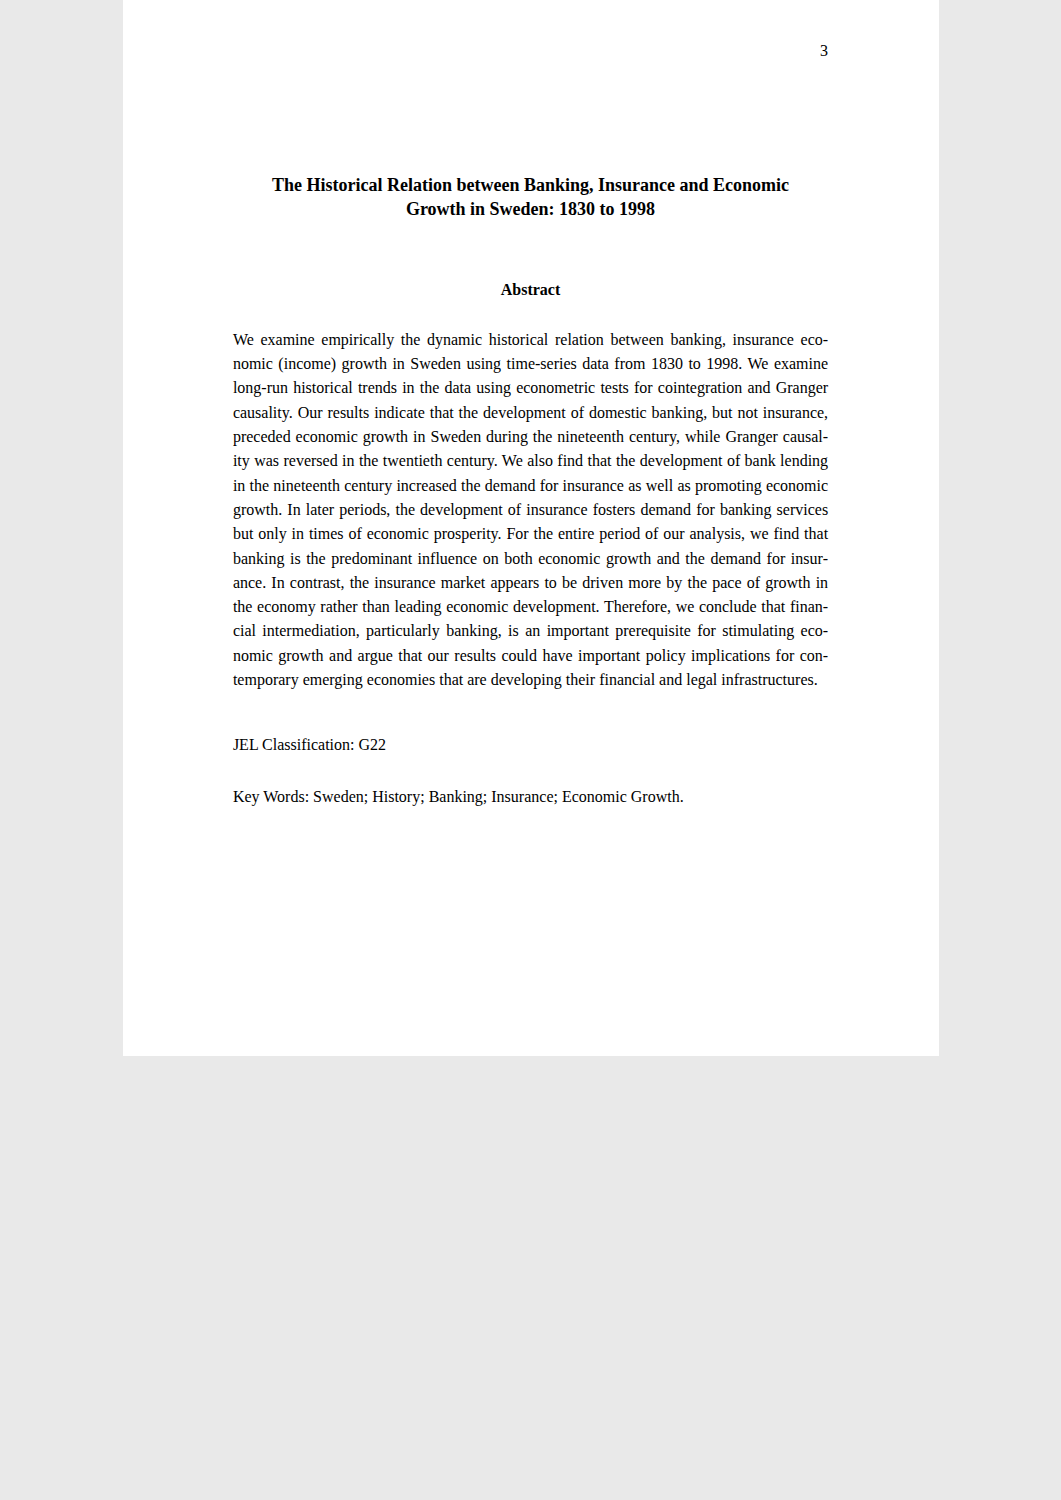3
The Historical Relation between Banking, Insurance and Economic Growth in Sweden: 1830 to 1998
Abstract
We examine empirically the dynamic historical relation between banking, insurance economic (income) growth in Sweden using time-series data from 1830 to 1998. We examine long-run historical trends in the data using econometric tests for cointegration and Granger causality. Our results indicate that the development of domestic banking, but not insurance, preceded economic growth in Sweden during the nineteenth century, while Granger causality was reversed in the twentieth century. We also find that the development of bank lending in the nineteenth century increased the demand for insurance as well as promoting economic growth. In later periods, the development of insurance fosters demand for banking services but only in times of economic prosperity. For the entire period of our analysis, we find that banking is the predominant influence on both economic growth and the demand for insurance. In contrast, the insurance market appears to be driven more by the pace of growth in the economy rather than leading economic development. Therefore, we conclude that financial intermediation, particularly banking, is an important prerequisite for stimulating economic growth and argue that our results could have important policy implications for contemporary emerging economies that are developing their financial and legal infrastructures.
JEL Classification: G22
Key Words: Sweden; History; Banking; Insurance; Economic Growth.